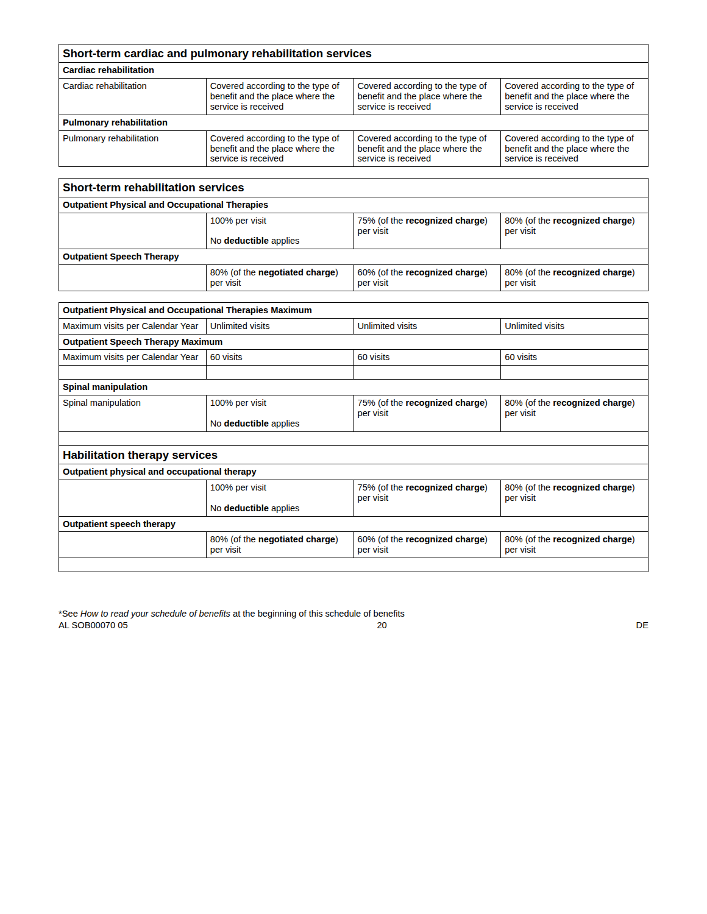| Short-term cardiac and pulmonary rehabilitation services |
| Cardiac rehabilitation |
| Cardiac rehabilitation | Covered according to the type of benefit and the place where the service is received | Covered according to the type of benefit and the place where the service is received | Covered according to the type of benefit and the place where the service is received |
| Pulmonary rehabilitation |
| Pulmonary rehabilitation | Covered according to the type of benefit and the place where the service is received | Covered according to the type of benefit and the place where the service is received | Covered according to the type of benefit and the place where the service is received |
| Short-term rehabilitation services |
| Outpatient Physical and Occupational Therapies |
| | 100% per visit No deductible applies | 75% (of the recognized charge ) per visit | 80% (of the recognized charge ) per visit |
| Outpatient Speech Therapy |
| | 80% (of the negotiated charge ) per visit | 60% (of the recognized charge ) per visit | 80% (of the recognized charge ) per visit |
| Outpatient Physical and Occupational Therapies Maximum |
| Maximum visits per Calendar Year | Unlimited visits | Unlimited visits | Unlimited visits |
| Outpatient Speech Therapy Maximum |
| Maximum visits per Calendar Year | 60 visits | 60 visits | 60 visits |
| Spinal manipulation |
| Spinal manipulation | 100% per visit No deductible applies | 75% (of the recognized charge ) per visit | 80% (of the recognized charge ) per visit |
| Habilitation therapy services |
| Outpatient physical and occupational therapy |
| | 100% per visit No deductible applies | 75% (of the recognized charge ) per visit | 80% (of the recognized charge ) per visit |
| Outpatient speech therapy |
| | 80% (of the negotiated charge ) per visit | 60% (of the recognized charge ) per visit | 80% (of the recognized charge ) per visit |
*See How to read your schedule of benefits at the beginning of this schedule of benefits
AL SOB00070 05 20 DE